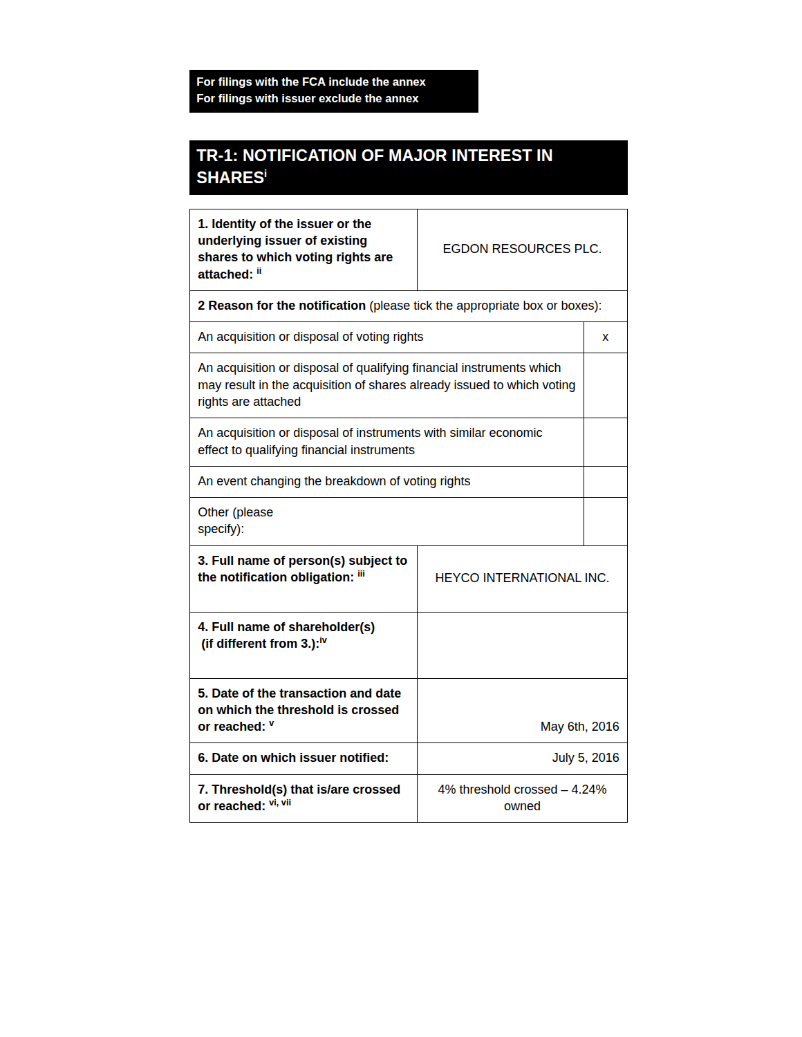For filings with the FCA include the annex
For filings with issuer exclude the annex
TR-1: NOTIFICATION OF MAJOR INTEREST IN SHARESi
| 1. Identity of the issuer or the underlying issuer of existing shares to which voting rights are attached: ii | EGDON RESOURCES PLC. |
| 2 Reason for the notification (please tick the appropriate box or boxes): |
| An acquisition or disposal of voting rights | x |
| An acquisition or disposal of qualifying financial instruments which may result in the acquisition of shares already issued to which voting rights are attached | |
| An acquisition or disposal of instruments with similar economic effect to qualifying financial instruments | |
| An event changing the breakdown of voting rights | |
| Other (please specify): | |
| 3. Full name of person(s) subject to the notification obligation: iii | HEYCO INTERNATIONAL INC. |
| 4. Full name of shareholder(s) (if different from 3.): iv | |
| 5. Date of the transaction and date on which the threshold is crossed or reached: v | May 6th, 2016 |
| 6. Date on which issuer notified: | July 5, 2016 |
| 7. Threshold(s) that is/are crossed or reached: vi, vii | 4% threshold crossed – 4.24% owned |